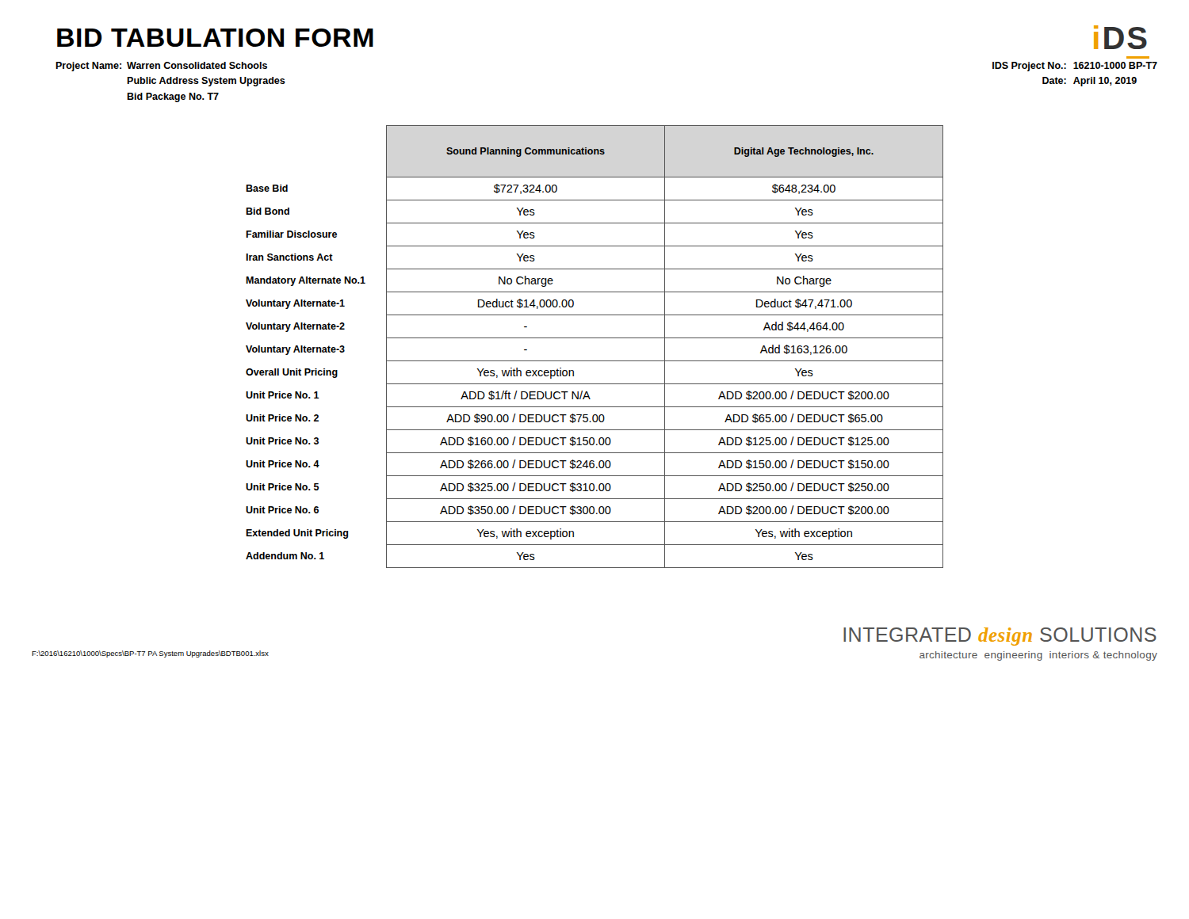BID TABULATION FORM
iDS
| Project Name: | Warren Consolidated Schools |
| | Public Address System Upgrades |
| | Bid Package No. T7 |
| IDS Project No.: | 16210-1000 BP-T7 |
| Date: | April 10, 2019 |
| | Sound Planning Communications | Digital Age Technologies, Inc. |
| --- | --- | --- |
| Base Bid | $727,324.00 | $648,234.00 |
| Bid Bond | Yes | Yes |
| Familiar Disclosure | Yes | Yes |
| Iran Sanctions Act | Yes | Yes |
| Mandatory Alternate No.1 | No Charge | No Charge |
| Voluntary Alternate-1 | Deduct $14,000.00 | Deduct $47,471.00 |
| Voluntary Alternate-2 | - | Add $44,464.00 |
| Voluntary Alternate-3 | - | Add $163,126.00 |
| Overall Unit Pricing | Yes, with exception | Yes |
| Unit Price No. 1 | ADD $1/ft / DEDUCT N/A | ADD $200.00 / DEDUCT $200.00 |
| Unit Price No. 2 | ADD $90.00 / DEDUCT $75.00 | ADD $65.00 / DEDUCT $65.00 |
| Unit Price No. 3 | ADD $160.00 / DEDUCT $150.00 | ADD $125.00 / DEDUCT $125.00 |
| Unit Price No. 4 | ADD $266.00 / DEDUCT $246.00 | ADD $150.00 / DEDUCT $150.00 |
| Unit Price No. 5 | ADD $325.00 / DEDUCT $310.00 | ADD $250.00 / DEDUCT $250.00 |
| Unit Price No. 6 | ADD $350.00 / DEDUCT $300.00 | ADD $200.00 / DEDUCT $200.00 |
| Extended Unit Pricing | Yes, with exception | Yes, with exception |
| Addendum No. 1 | Yes | Yes |
F:\2016\16210\1000\Specs\BP-T7 PA System Upgrades\BDTB001.xlsx
INTEGRATED design SOLUTIONS
architecture engineering interiors & technology